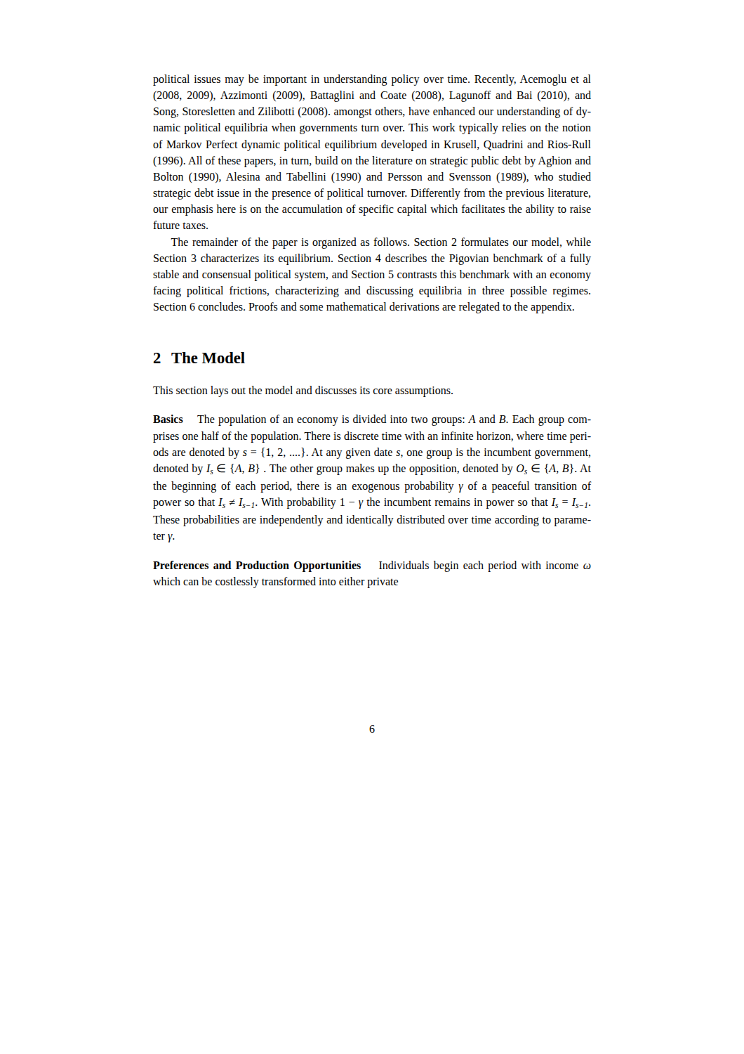political issues may be important in understanding policy over time. Recently, Acemoglu et al (2008, 2009), Azzimonti (2009), Battaglini and Coate (2008), Lagunoff and Bai (2010), and Song, Storesletten and Zilibotti (2008). amongst others, have enhanced our understanding of dynamic political equilibria when governments turn over. This work typically relies on the notion of Markov Perfect dynamic political equilibrium developed in Krusell, Quadrini and Rios-Rull (1996). All of these papers, in turn, build on the literature on strategic public debt by Aghion and Bolton (1990), Alesina and Tabellini (1990) and Persson and Svensson (1989), who studied strategic debt issue in the presence of political turnover. Differently from the previous literature, our emphasis here is on the accumulation of specific capital which facilitates the ability to raise future taxes.
The remainder of the paper is organized as follows. Section 2 formulates our model, while Section 3 characterizes its equilibrium. Section 4 describes the Pigovian benchmark of a fully stable and consensual political system, and Section 5 contrasts this benchmark with an economy facing political frictions, characterizing and discussing equilibria in three possible regimes. Section 6 concludes. Proofs and some mathematical derivations are relegated to the appendix.
2 The Model
This section lays out the model and discusses its core assumptions.
Basics The population of an economy is divided into two groups: A and B. Each group comprises one half of the population. There is discrete time with an infinite horizon, where time periods are denoted by s = {1, 2, ....}. At any given date s, one group is the incumbent government, denoted by Is ∈ {A, B} . The other group makes up the opposition, denoted by Os ∈ {A, B}. At the beginning of each period, there is an exogenous probability γ of a peaceful transition of power so that Is ≠ Is−1. With probability 1 − γ the incumbent remains in power so that Is = Is−1. These probabilities are independently and identically distributed over time according to parameter γ.
Preferences and Production Opportunities Individuals begin each period with income ω which can be costlessly transformed into either private
6